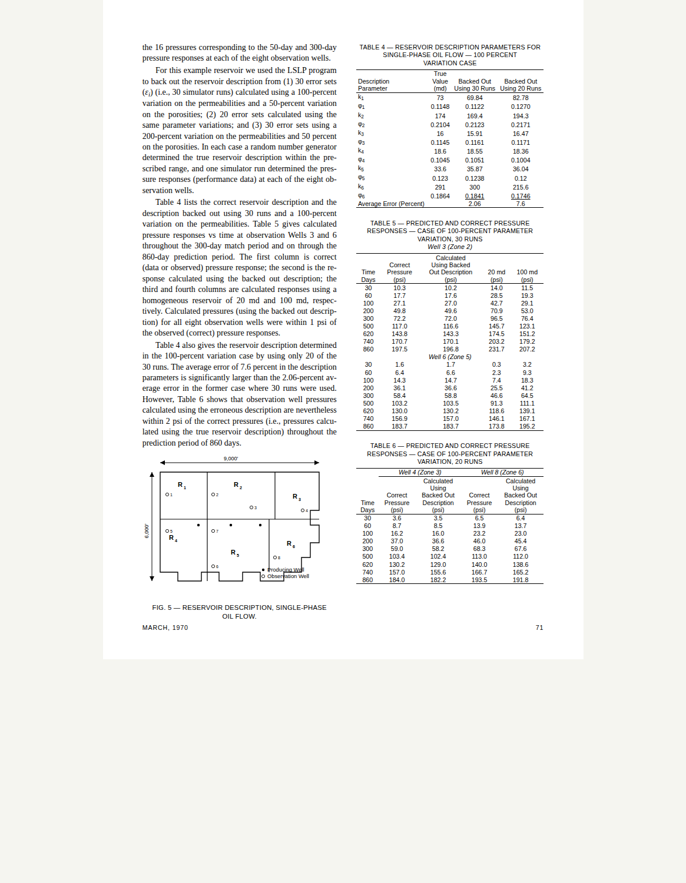the 16 pressures corresponding to the 50-day and 300-day pressure responses at each of the eight observation wells.
For this example reservoir we used the LSLP program to back out the reservoir description from (1) 30 error sets (εi) (i.e., 30 simulator runs) calculated using a 100-percent variation on the permeabilities and a 50-percent variation on the porosities; (2) 20 error sets calculated using the same parameter variations; and (3) 30 error sets using a 200-percent variation on the permeabilities and 50 percent on the porosities. In each case a random number generator determined the true reservoir description within the prescribed range, and one simulator run determined the pressure responses (performance data) at each of the eight observation wells.
Table 4 lists the correct reservoir description and the description backed out using 30 runs and a 100-percent variation on the permeabilities. Table 5 gives calculated pressure responses vs time at observation Wells 3 and 6 throughout the 300-day match period and on through the 860-day prediction period. The first column is correct (data or observed) pressure response; the second is the response calculated using the backed out description; the third and fourth columns are calculated responses using a homogeneous reservoir of 20 md and 100 md, respectively. Calculated pressures (using the backed out description) for all eight observation wells were within 1 psi of the observed (correct) pressure responses.
Table 4 also gives the reservoir description determined in the 100-percent variation case by using only 20 of the 30 runs. The average error of 7.6 percent in the description parameters is significantly larger than the 2.06-percent average error in the former case where 30 runs were used. However, Table 6 shows that observation well pressures calculated using the erroneous description are nevertheless within 2 psi of the correct pressures (i.e., pressures calculated using the true reservoir description) throughout the prediction period of 860 days.
9,000' 6,000' R 1 R 2 R 3 R 4 R 5 R 6 1 2 3 4 5 7 8 6 Producing Well Observation Well
FIG. 5 — RESERVOIR DESCRIPTION, SINGLE-PHASE
OIL FLOW.
TABLE 4 — RESERVOIR DESCRIPTION PARAMETERS FOR SINGLE-PHASE OIL FLOW — 100 PERCENT VARIATION CASE
| Description Parameter | True Value (md) | Backed Out Using 30 Runs | Backed Out Using 20 Runs |
| --- | --- | --- | --- |
| k 1 | 73 | 69.84 | 82.78 |
| φ 1 | 0.1148 | 0.1122 | 0.1270 |
| k 2 | 174 | 169.4 | 194.3 |
| φ 2 | 0.2104 | 0.2123 | 0.2171 |
| k 3 | 16 | 15.91 | 16.47 |
| φ 3 | 0.1145 | 0.1161 | 0.1171 |
| k 4 | 18.6 | 18.55 | 18.36 |
| φ 4 | 0.1045 | 0.1051 | 0.1004 |
| k 5 | 33.6 | 35.87 | 36.04 |
| φ 5 | 0.123 | 0.1238 | 0.12 |
| k 6 | 291 | 300 | 215.6 |
| φ 6 | 0.1864 | 0.1841 | 0.1746 |
| Average Error (Percent) | | 2.06 | 7.6 |
TABLE 5 — PREDICTED AND CORRECT PRESSURE RESPONSES — CASE OF 100-PERCENT PARAMETER VARIATION, 30 RUNS Well 3 (Zone 2)
| Time Days | Correct Pressure (psi) | Calculated Using Backed Out Description (psi) | 20 md (psi) | 100 md (psi) |
| --- | --- | --- | --- | --- |
| 30 | 10.3 | 10.2 | 14.0 | 11.5 |
| 60 | 17.7 | 17.6 | 28.5 | 19.3 |
| 100 | 27.1 | 27.0 | 42.7 | 29.1 |
| 200 | 49.8 | 49.6 | 70.9 | 53.0 |
| 300 | 72.2 | 72.0 | 96.5 | 76.4 |
| 500 | 117.0 | 116.6 | 145.7 | 123.1 |
| 620 | 143.8 | 143.3 | 174.5 | 151.2 |
| 740 | 170.7 | 170.1 | 203.2 | 179.2 |
| 860 | 197.5 | 196.8 | 231.7 | 207.2 |
| Well 6 (Zone 5) |
| 30 | 1.6 | 1.7 | 0.3 | 3.2 |
| 60 | 6.4 | 6.6 | 2.3 | 9.3 |
| 100 | 14.3 | 14.7 | 7.4 | 18.3 |
| 200 | 36.1 | 36.6 | 25.5 | 41.2 |
| 300 | 58.4 | 58.8 | 46.6 | 64.5 |
| 500 | 103.2 | 103.5 | 91.3 | 111.1 |
| 620 | 130.0 | 130.2 | 118.6 | 139.1 |
| 740 | 156.9 | 157.0 | 146.1 | 167.1 |
| 860 | 183.7 | 183.7 | 173.8 | 195.2 |
TABLE 6 — PREDICTED AND CORRECT PRESSURE RESPONSES — CASE OF 100-PERCENT PARAMETER VARIATION, 20 RUNS
| Time Days | Well 4 (Zone 3) | Well 8 (Zone 6) |
| --- | --- | --- |
| Correct Pressure (psi) | Calculated Using Backed Out Description (psi) | Correct Pressure (psi) | Calculated Using Backed Out Description (psi) |
| 30 | 3.6 | 3.5 | 6.5 | 6.4 |
| 60 | 8.7 | 8.5 | 13.9 | 13.7 |
| 100 | 16.2 | 16.0 | 23.2 | 23.0 |
| 200 | 37.0 | 36.6 | 46.0 | 45.4 |
| 300 | 59.0 | 58.2 | 68.3 | 67.6 |
| 500 | 103.4 | 102.4 | 113.0 | 112.0 |
| 620 | 130.2 | 129.0 | 140.0 | 138.6 |
| 740 | 157.0 | 155.6 | 166.7 | 165.2 |
| 860 | 184.0 | 182.2 | 193.5 | 191.8 |
MARCH, 1970 71